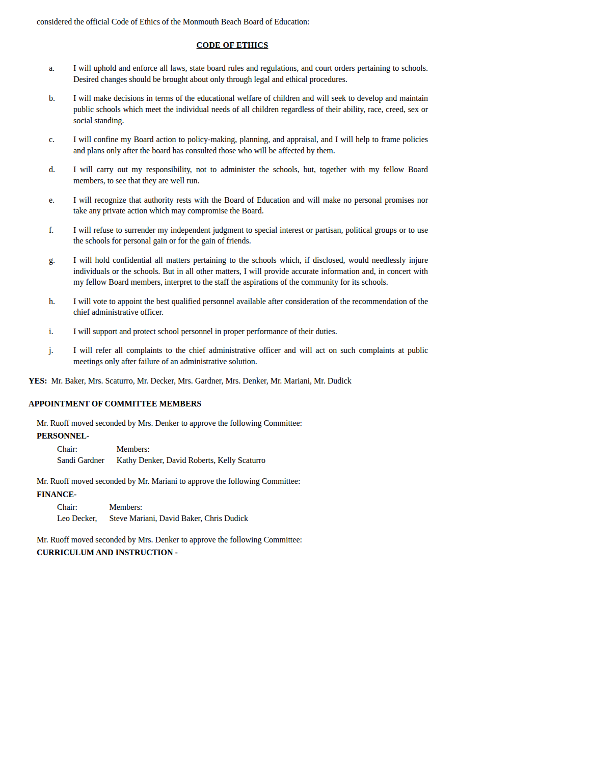considered the official Code of Ethics of the Monmouth Beach Board of Education:
CODE OF ETHICS
a. I will uphold and enforce all laws, state board rules and regulations, and court orders pertaining to schools. Desired changes should be brought about only through legal and ethical procedures.
b. I will make decisions in terms of the educational welfare of children and will seek to develop and maintain public schools which meet the individual needs of all children regardless of their ability, race, creed, sex or social standing.
c. I will confine my Board action to policy-making, planning, and appraisal, and I will help to frame policies and plans only after the board has consulted those who will be affected by them.
d. I will carry out my responsibility, not to administer the schools, but, together with my fellow Board members, to see that they are well run.
e. I will recognize that authority rests with the Board of Education and will make no personal promises nor take any private action which may compromise the Board.
f. I will refuse to surrender my independent judgment to special interest or partisan, political groups or to use the schools for personal gain or for the gain of friends.
g. I will hold confidential all matters pertaining to the schools which, if disclosed, would needlessly injure individuals or the schools. But in all other matters, I will provide accurate information and, in concert with my fellow Board members, interpret to the staff the aspirations of the community for its schools.
h. I will vote to appoint the best qualified personnel available after consideration of the recommendation of the chief administrative officer.
i. I will support and protect school personnel in proper performance of their duties.
j. I will refer all complaints to the chief administrative officer and will act on such complaints at public meetings only after failure of an administrative solution.
YES: Mr. Baker, Mrs. Scaturro, Mr. Decker, Mrs. Gardner, Mrs. Denker, Mr. Mariani, Mr. Dudick
APPOINTMENT OF COMMITTEE MEMBERS
Mr. Ruoff moved seconded by Mrs. Denker to approve the following Committee:
PERSONNEL-
| Chair: | Members: |
| Sandi Gardner | Kathy Denker, David Roberts, Kelly Scaturro |
Mr. Ruoff moved seconded by Mr. Mariani to approve the following Committee:
FINANCE-
| Chair: | Members: |
| Leo Decker, | Steve Mariani, David Baker, Chris Dudick |
Mr. Ruoff moved seconded by Mrs. Denker to approve the following Committee:
CURRICULUM AND INSTRUCTION -